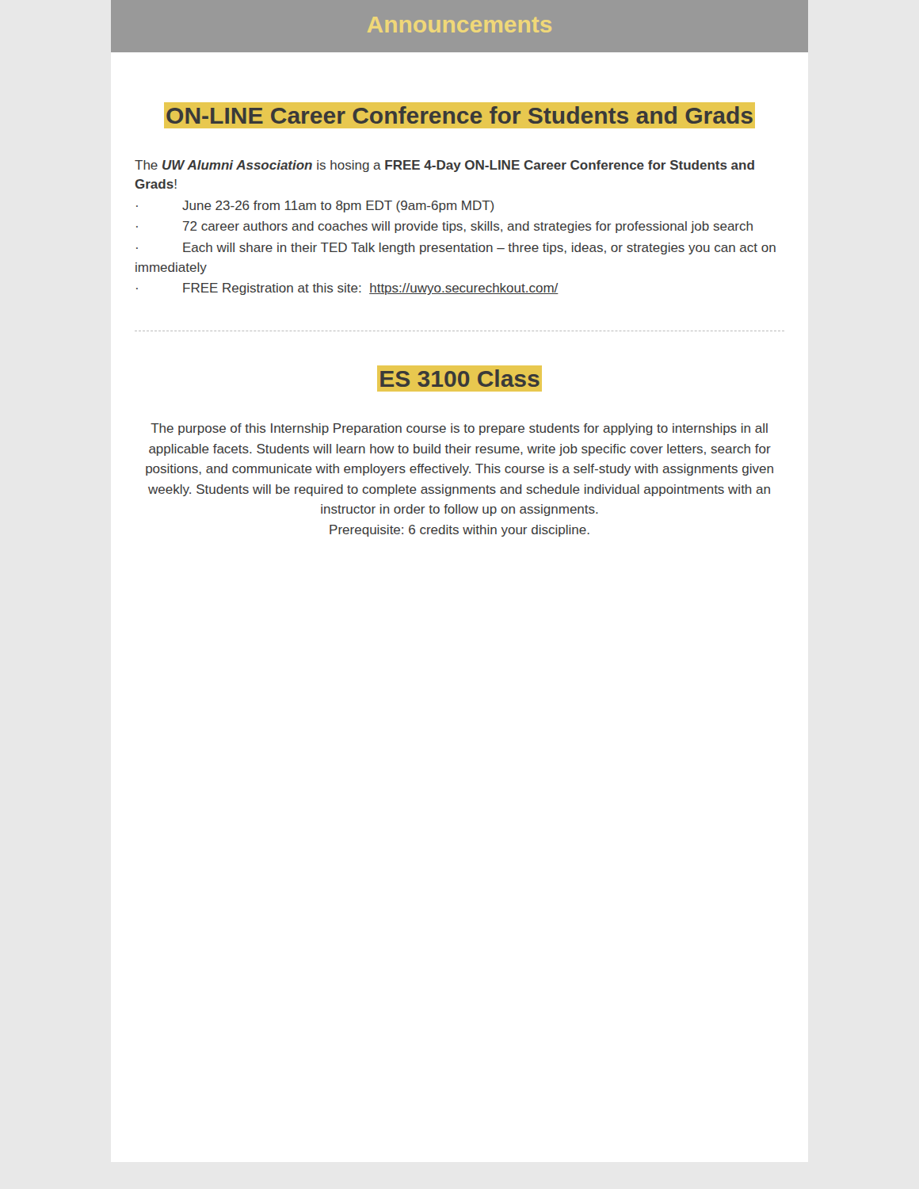Announcements
ON-LINE Career Conference for Students and Grads
The UW Alumni Association is hosing a FREE 4-Day ON-LINE Career Conference for Students and Grads!
·June 23-26 from 11am to 8pm EDT (9am-6pm MDT)
·72 career authors and coaches will provide tips, skills, and strategies for professional job search
·Each will share in their TED Talk length presentation – three tips, ideas, or strategies you can act on immediately
·FREE Registration at this site: https://uwyo.securechkout.com/
ES 3100 Class
The purpose of this Internship Preparation course is to prepare students for applying to internships in all applicable facets. Students will learn how to build their resume, write job specific cover letters, search for positions, and communicate with employers effectively. This course is a self-study with assignments given weekly. Students will be required to complete assignments and schedule individual appointments with an instructor in order to follow up on assignments.
Prerequisite: 6 credits within your discipline.